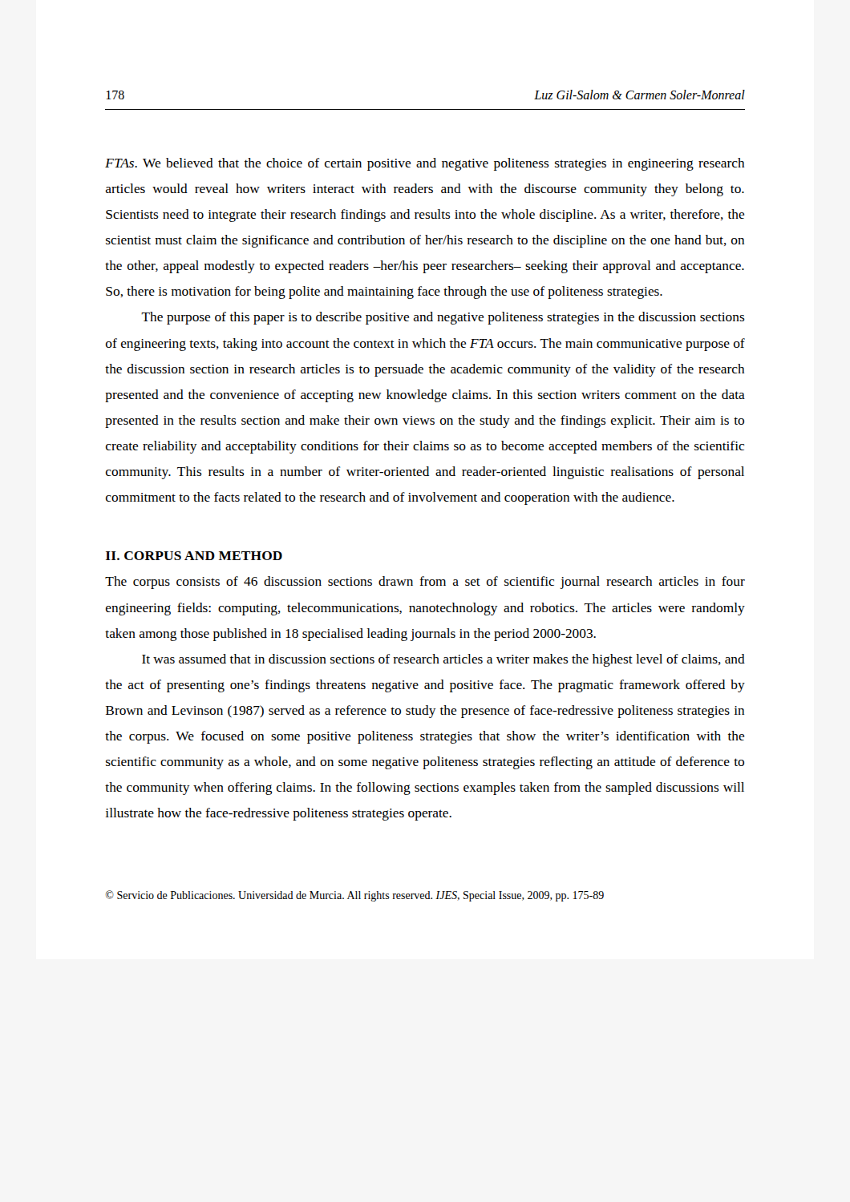178 Luz Gil-Salom & Carmen Soler-Monreal
FTAs. We believed that the choice of certain positive and negative politeness strategies in engineering research articles would reveal how writers interact with readers and with the discourse community they belong to. Scientists need to integrate their research findings and results into the whole discipline. As a writer, therefore, the scientist must claim the significance and contribution of her/his research to the discipline on the one hand but, on the other, appeal modestly to expected readers –her/his peer researchers– seeking their approval and acceptance. So, there is motivation for being polite and maintaining face through the use of politeness strategies.
The purpose of this paper is to describe positive and negative politeness strategies in the discussion sections of engineering texts, taking into account the context in which the FTA occurs. The main communicative purpose of the discussion section in research articles is to persuade the academic community of the validity of the research presented and the convenience of accepting new knowledge claims. In this section writers comment on the data presented in the results section and make their own views on the study and the findings explicit. Their aim is to create reliability and acceptability conditions for their claims so as to become accepted members of the scientific community. This results in a number of writer-oriented and reader-oriented linguistic realisations of personal commitment to the facts related to the research and of involvement and cooperation with the audience.
II. Corpus and Method
The corpus consists of 46 discussion sections drawn from a set of scientific journal research articles in four engineering fields: computing, telecommunications, nanotechnology and robotics. The articles were randomly taken among those published in 18 specialised leading journals in the period 2000-2003.
It was assumed that in discussion sections of research articles a writer makes the highest level of claims, and the act of presenting one’s findings threatens negative and positive face. The pragmatic framework offered by Brown and Levinson (1987) served as a reference to study the presence of face-redressive politeness strategies in the corpus. We focused on some positive politeness strategies that show the writer’s identification with the scientific community as a whole, and on some negative politeness strategies reflecting an attitude of deference to the community when offering claims. In the following sections examples taken from the sampled discussions will illustrate how the face-redressive politeness strategies operate.
© Servicio de Publicaciones. Universidad de Murcia. All rights reserved. IJES, Special Issue, 2009, pp. 175-89